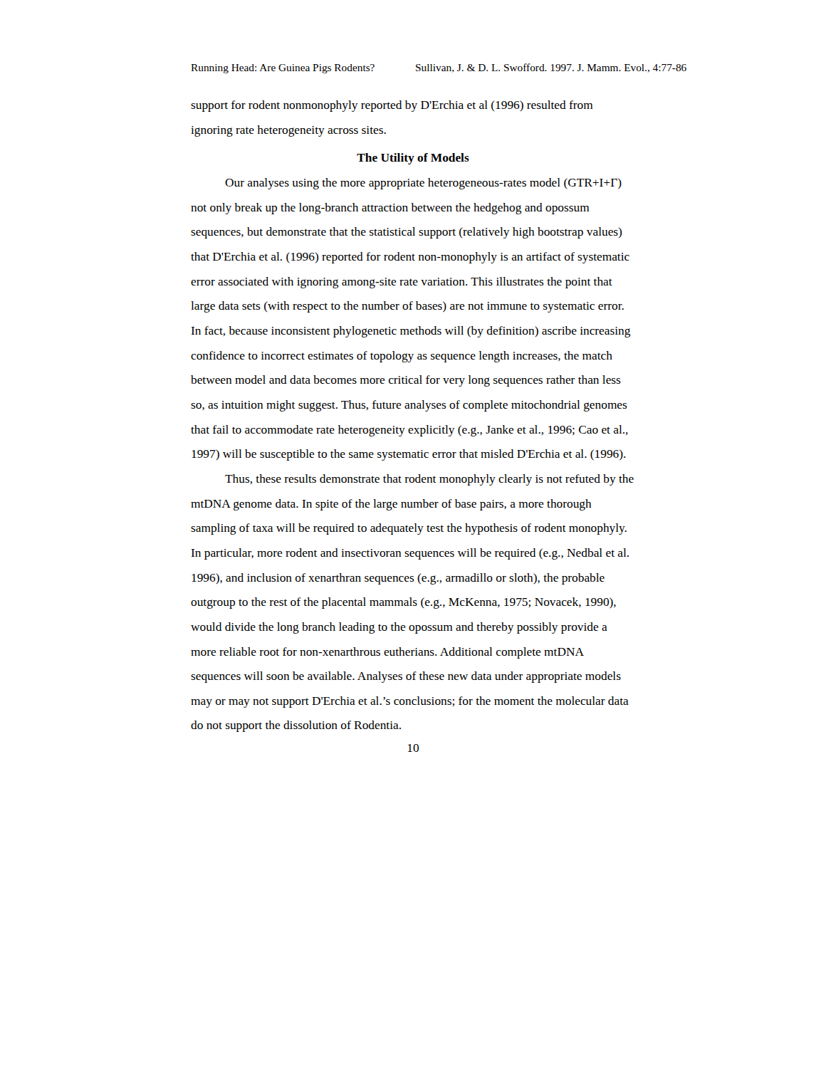Running Head: Are Guinea Pigs Rodents? Sullivan, J. & D. L. Swofford. 1997. J. Mamm. Evol., 4:77-86
support for rodent nonmonophyly reported by D'Erchia et al (1996) resulted from ignoring rate heterogeneity across sites.
The Utility of Models
Our analyses using the more appropriate heterogeneous-rates model (GTR+I+Γ) not only break up the long-branch attraction between the hedgehog and opossum sequences, but demonstrate that the statistical support (relatively high bootstrap values) that D'Erchia et al. (1996) reported for rodent non-monophyly is an artifact of systematic error associated with ignoring among-site rate variation. This illustrates the point that large data sets (with respect to the number of bases) are not immune to systematic error. In fact, because inconsistent phylogenetic methods will (by definition) ascribe increasing confidence to incorrect estimates of topology as sequence length increases, the match between model and data becomes more critical for very long sequences rather than less so, as intuition might suggest. Thus, future analyses of complete mitochondrial genomes that fail to accommodate rate heterogeneity explicitly (e.g., Janke et al., 1996; Cao et al., 1997) will be susceptible to the same systematic error that misled D'Erchia et al. (1996).
Thus, these results demonstrate that rodent monophyly clearly is not refuted by the mtDNA genome data. In spite of the large number of base pairs, a more thorough sampling of taxa will be required to adequately test the hypothesis of rodent monophyly. In particular, more rodent and insectivoran sequences will be required (e.g., Nedbal et al. 1996), and inclusion of xenarthran sequences (e.g., armadillo or sloth), the probable outgroup to the rest of the placental mammals (e.g., McKenna, 1975; Novacek, 1990), would divide the long branch leading to the opossum and thereby possibly provide a more reliable root for non-xenarthrous eutherians. Additional complete mtDNA sequences will soon be available. Analyses of these new data under appropriate models may or may not support D'Erchia et al.’s conclusions; for the moment the molecular data do not support the dissolution of Rodentia.
10